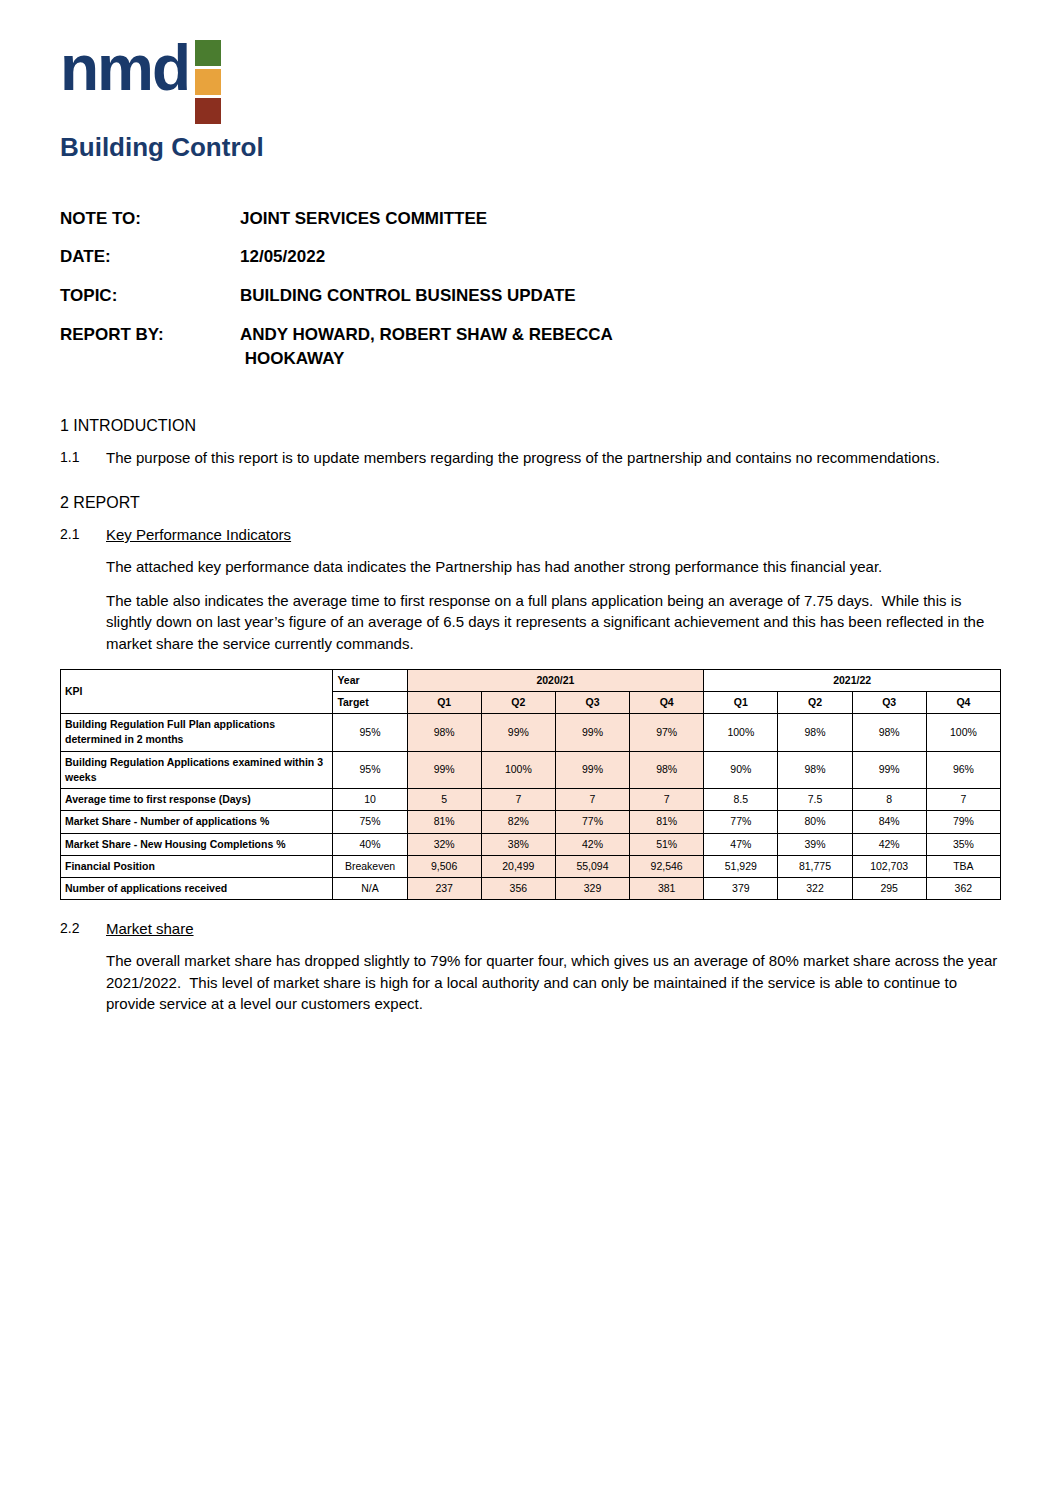nmd
Building Control
| NOTE TO: | JOINT SERVICES COMMITTEE |
| DATE: | 12/05/2022 |
| TOPIC: | BUILDING CONTROL BUSINESS UPDATE |
| REPORT BY: | ANDY HOWARD, ROBERT SHAW & REBECCA HOOKAWAY |
1 INTRODUCTION
1.1 The purpose of this report is to update members regarding the progress of the partnership and contains no recommendations.
2 REPORT
2.1 Key Performance Indicators
The attached key performance data indicates the Partnership has had another strong performance this financial year.
The table also indicates the average time to first response on a full plans application being an average of 7.75 days. While this is slightly down on last year’s figure of an average of 6.5 days it represents a significant achievement and this has been reflected in the market share the service currently commands.
| KPI | Year | 2020/21 | 2021/22 |
| --- | --- | --- | --- |
| Target | Q1 | Q2 | Q3 | Q4 | Q1 | Q2 | Q3 | Q4 |
| Building Regulation Full Plan applications determined in 2 months | 95% | 98% | 99% | 99% | 97% | 100% | 98% | 98% | 100% |
| Building Regulation Applications examined within 3 weeks | 95% | 99% | 100% | 99% | 98% | 90% | 98% | 99% | 96% |
| Average time to first response (Days) | 10 | 5 | 7 | 7 | 7 | 8.5 | 7.5 | 8 | 7 |
| Market Share - Number of applications % | 75% | 81% | 82% | 77% | 81% | 77% | 80% | 84% | 79% |
| Market Share - New Housing Completions % | 40% | 32% | 38% | 42% | 51% | 47% | 39% | 42% | 35% |
| Financial Position | Breakeven | 9,506 | 20,499 | 55,094 | 92,546 | 51,929 | 81,775 | 102,703 | TBA |
| Number of applications received | N/A | 237 | 356 | 329 | 381 | 379 | 322 | 295 | 362 |
2.2 Market share
The overall market share has dropped slightly to 79% for quarter four, which gives us an average of 80% market share across the year 2021/2022. This level of market share is high for a local authority and can only be maintained if the service is able to continue to provide service at a level our customers expect.